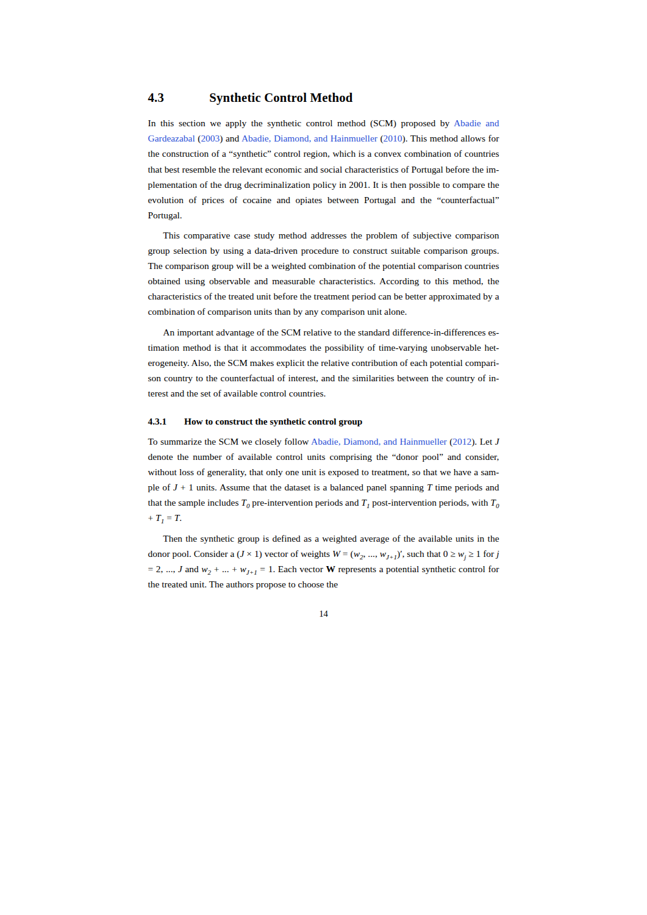4.3 Synthetic Control Method
In this section we apply the synthetic control method (SCM) proposed by Abadie and Gardeazabal (2003) and Abadie, Diamond, and Hainmueller (2010). This method allows for the construction of a “synthetic” control region, which is a convex combination of countries that best resemble the relevant economic and social characteristics of Portugal before the implementation of the drug decriminalization policy in 2001. It is then possible to compare the evolution of prices of cocaine and opiates between Portugal and the “counterfactual” Portugal.
This comparative case study method addresses the problem of subjective comparison group selection by using a data-driven procedure to construct suitable comparison groups. The comparison group will be a weighted combination of the potential comparison countries obtained using observable and measurable characteristics. According to this method, the characteristics of the treated unit before the treatment period can be better approximated by a combination of comparison units than by any comparison unit alone.
An important advantage of the SCM relative to the standard difference-in-differences estimation method is that it accommodates the possibility of time-varying unobservable heterogeneity. Also, the SCM makes explicit the relative contribution of each potential comparison country to the counterfactual of interest, and the similarities between the country of interest and the set of available control countries.
4.3.1 How to construct the synthetic control group
To summarize the SCM we closely follow Abadie, Diamond, and Hainmueller (2012). Let J denote the number of available control units comprising the “donor pool” and consider, without loss of generality, that only one unit is exposed to treatment, so that we have a sample of J + 1 units. Assume that the dataset is a balanced panel spanning T time periods and that the sample includes T0 pre-intervention periods and T1 post-intervention periods, with T0 + T1 = T.
Then the synthetic group is defined as a weighted average of the available units in the donor pool. Consider a (J × 1) vector of weights W = (w2, ..., wJ+1)′, such that 0 ≥ wj ≥ 1 for j = 2, ..., J and w2 + ... + wJ+1 = 1. Each vector W represents a potential synthetic control for the treated unit. The authors propose to choose the
14